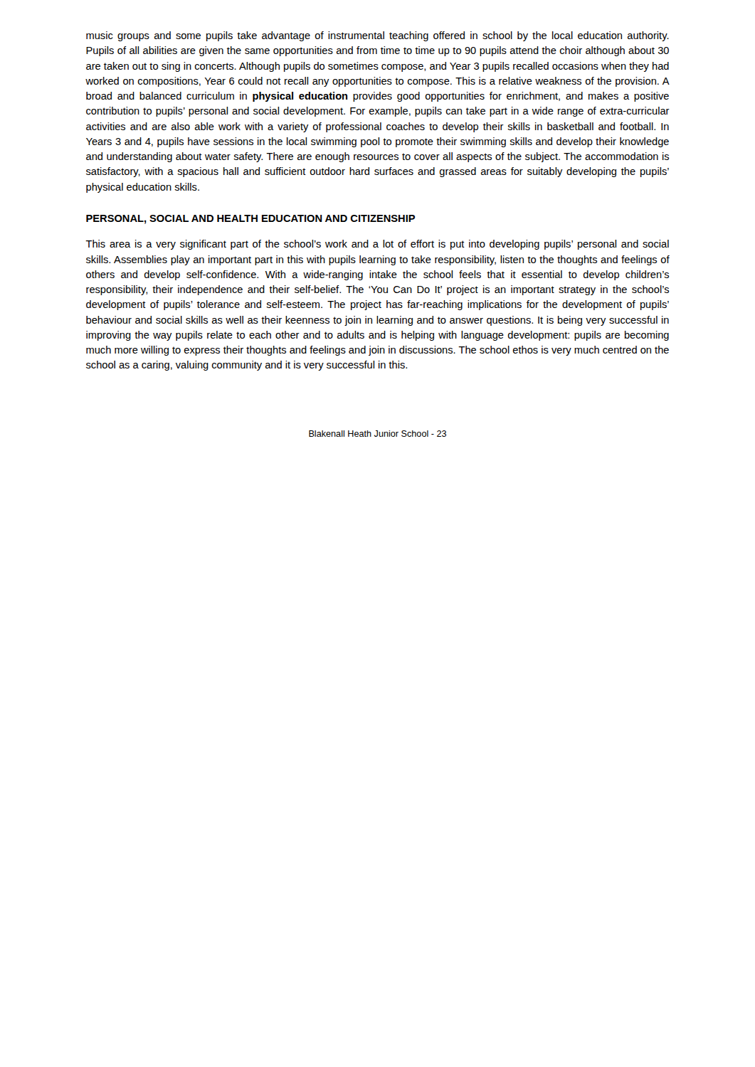music groups and some pupils take advantage of instrumental teaching offered in school by the local education authority. Pupils of all abilities are given the same opportunities and from time to time up to 90 pupils attend the choir although about 30 are taken out to sing in concerts. Although pupils do sometimes compose, and Year 3 pupils recalled occasions when they had worked on compositions, Year 6 could not recall any opportunities to compose. This is a relative weakness of the provision. A broad and balanced curriculum in physical education provides good opportunities for enrichment, and makes a positive contribution to pupils’ personal and social development. For example, pupils can take part in a wide range of extra-curricular activities and are also able work with a variety of professional coaches to develop their skills in basketball and football. In Years 3 and 4, pupils have sessions in the local swimming pool to promote their swimming skills and develop their knowledge and understanding about water safety. There are enough resources to cover all aspects of the subject. The accommodation is satisfactory, with a spacious hall and sufficient outdoor hard surfaces and grassed areas for suitably developing the pupils’ physical education skills.
Personal, Social and Health Education and Citizenship
This area is a very significant part of the school’s work and a lot of effort is put into developing pupils’ personal and social skills. Assemblies play an important part in this with pupils learning to take responsibility, listen to the thoughts and feelings of others and develop self-confidence. With a wide-ranging intake the school feels that it essential to develop children’s responsibility, their independence and their self-belief. The ‘You Can Do It’ project is an important strategy in the school’s development of pupils’ tolerance and self-esteem. The project has far-reaching implications for the development of pupils’ behaviour and social skills as well as their keenness to join in learning and to answer questions. It is being very successful in improving the way pupils relate to each other and to adults and is helping with language development: pupils are becoming much more willing to express their thoughts and feelings and join in discussions. The school ethos is very much centred on the school as a caring, valuing community and it is very successful in this.
Blakenall Heath Junior School - 23